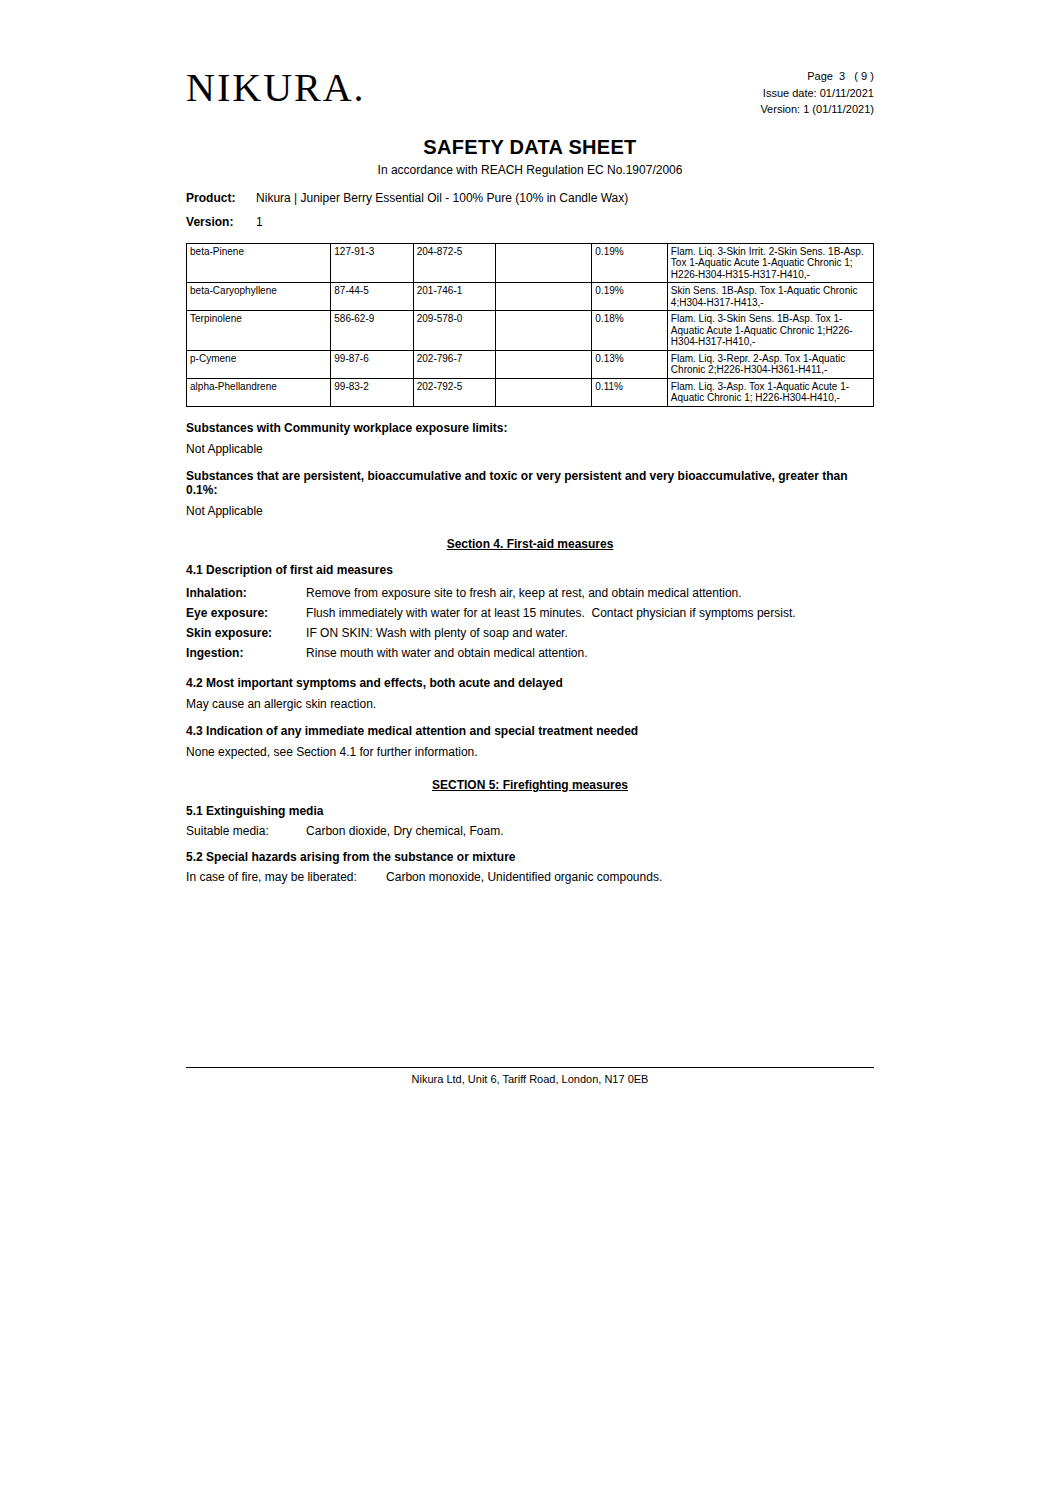NIKURA.
Page 3 ( 9 )
Issue date: 01/11/2021
Version: 1 (01/11/2021)
SAFETY DATA SHEET
In accordance with REACH Regulation EC No.1907/2006
Product: Nikura | Juniper Berry Essential Oil - 100% Pure (10% in Candle Wax)
Version: 1
| beta-Pinene | 127-91-3 | 204-872-5 | | 0.19% | Flam. Liq. 3-Skin Irrit. 2-Skin Sens. 1B-Asp. Tox 1-Aquatic Acute 1-Aquatic Chronic 1; H226-H304-H315-H317-H410,- |
| beta-Caryophyllene | 87-44-5 | 201-746-1 | | 0.19% | Skin Sens. 1B-Asp. Tox 1-Aquatic Chronic 4;H304-H317-H413,- |
| Terpinolene | 586-62-9 | 209-578-0 | | 0.18% | Flam. Liq. 3-Skin Sens. 1B-Asp. Tox 1-Aquatic Acute 1-Aquatic Chronic 1;H226-H304-H317-H410,- |
| p-Cymene | 99-87-6 | 202-796-7 | | 0.13% | Flam. Liq. 3-Repr. 2-Asp. Tox 1-Aquatic Chronic 2;H226-H304-H361-H411,- |
| alpha-Phellandrene | 99-83-2 | 202-792-5 | | 0.11% | Flam. Liq. 3-Asp. Tox 1-Aquatic Acute 1-Aquatic Chronic 1; H226-H304-H410,- |
Substances with Community workplace exposure limits:
Not Applicable
Substances that are persistent, bioaccumulative and toxic or very persistent and very bioaccumulative, greater than 0.1%:
Not Applicable
Section 4. First-aid measures
4.1 Description of first aid measures
| Inhalation: | Remove from exposure site to fresh air, keep at rest, and obtain medical attention. |
| Eye exposure: | Flush immediately with water for at least 15 minutes. Contact physician if symptoms persist. |
| Skin exposure: | IF ON SKIN: Wash with plenty of soap and water. |
| Ingestion: | Rinse mouth with water and obtain medical attention. |
4.2 Most important symptoms and effects, both acute and delayed
May cause an allergic skin reaction.
4.3 Indication of any immediate medical attention and special treatment needed
None expected, see Section 4.1 for further information.
SECTION 5: Firefighting measures
5.1 Extinguishing media
Suitable media: Carbon dioxide, Dry chemical, Foam.
5.2 Special hazards arising from the substance or mixture
In case of fire, may be liberated: Carbon monoxide, Unidentified organic compounds.
Nikura Ltd, Unit 6, Tariff Road, London, N17 0EB